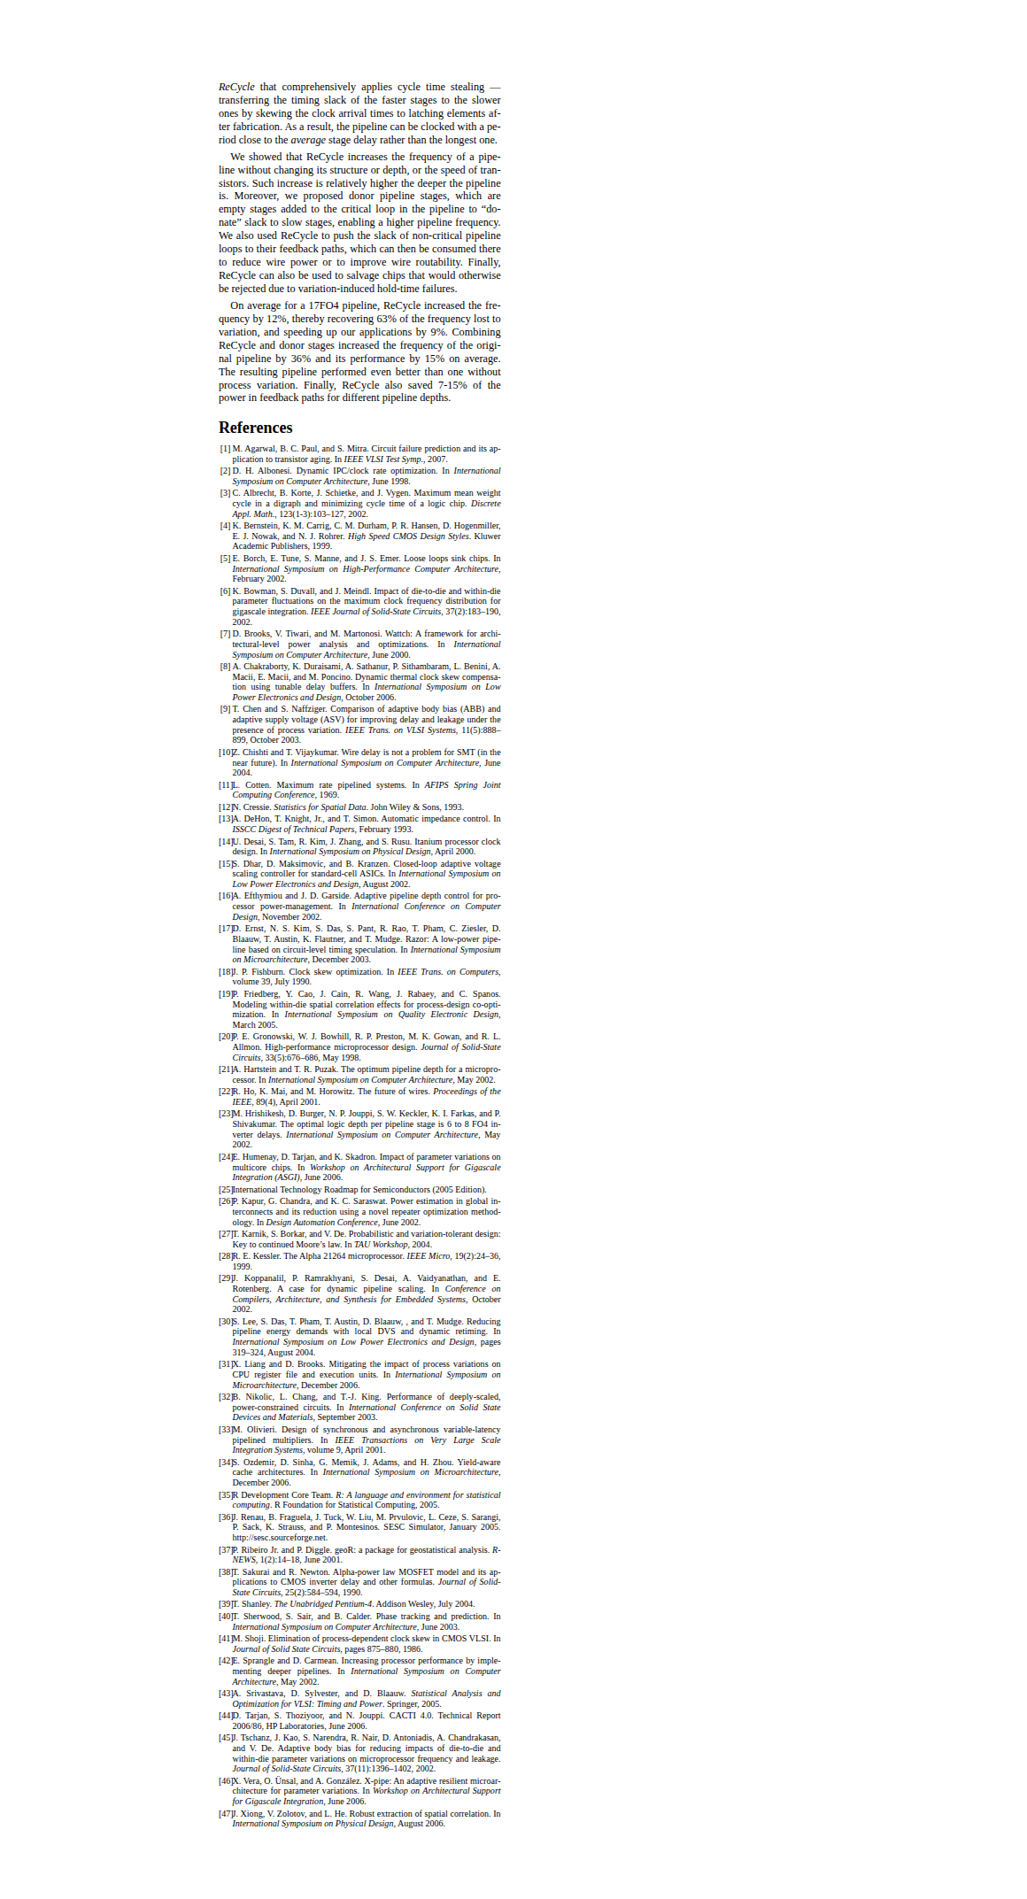ReCycle that comprehensively applies cycle time stealing — transferring the timing slack of the faster stages to the slower ones by skewing the clock arrival times to latching elements after fabrication. As a result, the pipeline can be clocked with a period close to the average stage delay rather than the longest one.
We showed that ReCycle increases the frequency of a pipeline without changing its structure or depth, or the speed of transistors. Such increase is relatively higher the deeper the pipeline is. Moreover, we proposed donor pipeline stages, which are empty stages added to the critical loop in the pipeline to “donate” slack to slow stages, enabling a higher pipeline frequency. We also used ReCycle to push the slack of non-critical pipeline loops to their feedback paths, which can then be consumed there to reduce wire power or to improve wire routability. Finally, ReCycle can also be used to salvage chips that would otherwise be rejected due to variation-induced hold-time failures.
On average for a 17FO4 pipeline, ReCycle increased the frequency by 12%, thereby recovering 63% of the frequency lost to variation, and speeding up our applications by 9%. Combining ReCycle and donor stages increased the frequency of the original pipeline by 36% and its performance by 15% on average. The resulting pipeline performed even better than one without process variation. Finally, ReCycle also saved 7-15% of the power in feedback paths for different pipeline depths.
References
[1] M. Agarwal, B. C. Paul, and S. Mitra. Circuit failure prediction and its application to transistor aging. In IEEE VLSI Test Symp., 2007.
[2] D. H. Albonesi. Dynamic IPC/clock rate optimization. In International Symposium on Computer Architecture, June 1998.
[3] C. Albrecht, B. Korte, J. Schietke, and J. Vygen. Maximum mean weight cycle in a digraph and minimizing cycle time of a logic chip. Discrete Appl. Math., 123(1-3):103–127, 2002.
[4] K. Bernstein, K. M. Carrig, C. M. Durham, P. R. Hansen, D. Hogenmiller, E. J. Nowak, and N. J. Rohrer. High Speed CMOS Design Styles. Kluwer Academic Publishers, 1999.
[5] E. Borch, E. Tune, S. Manne, and J. S. Emer. Loose loops sink chips. In International Symposium on High-Performance Computer Architecture, February 2002.
[6] K. Bowman, S. Duvall, and J. Meindl. Impact of die-to-die and within-die parameter fluctuations on the maximum clock frequency distribution for gigascale integration. IEEE Journal of Solid-State Circuits, 37(2):183–190, 2002.
[7] D. Brooks, V. Tiwari, and M. Martonosi. Wattch: A framework for architectural-level power analysis and optimizations. In International Symposium on Computer Architecture, June 2000.
[8] A. Chakraborty, K. Duraisami, A. Sathanur, P. Sithambaram, L. Benini, A. Macii, E. Macii, and M. Poncino. Dynamic thermal clock skew compensation using tunable delay buffers. In International Symposium on Low Power Electronics and Design, October 2006.
[9] T. Chen and S. Naffziger. Comparison of adaptive body bias (ABB) and adaptive supply voltage (ASV) for improving delay and leakage under the presence of process variation. IEEE Trans. on VLSI Systems, 11(5):888–899, October 2003.
[10] Z. Chishti and T. Vijaykumar. Wire delay is not a problem for SMT (in the near future). In International Symposium on Computer Architecture, June 2004.
[11] L. Cotten. Maximum rate pipelined systems. In AFIPS Spring Joint Computing Conference, 1969.
[12] N. Cressie. Statistics for Spatial Data. John Wiley & Sons, 1993.
[13] A. DeHon, T. Knight, Jr., and T. Simon. Automatic impedance control. In ISSCC Digest of Technical Papers, February 1993.
[14] U. Desai, S. Tam, R. Kim, J. Zhang, and S. Rusu. Itanium processor clock design. In International Symposium on Physical Design, April 2000.
[15] S. Dhar, D. Maksimovic, and B. Kranzen. Closed-loop adaptive voltage scaling controller for standard-cell ASICs. In International Symposium on Low Power Electronics and Design, August 2002.
[16] A. Efthymiou and J. D. Garside. Adaptive pipeline depth control for processor power-management. In International Conference on Computer Design, November 2002.
[17] D. Ernst, N. S. Kim, S. Das, S. Pant, R. Rao, T. Pham, C. Ziesler, D. Blaauw, T. Austin, K. Flautner, and T. Mudge. Razor: A low-power pipeline based on circuit-level timing speculation. In International Symposium on Microarchitecture, December 2003.
[18] J. P. Fishburn. Clock skew optimization. In IEEE Trans. on Computers, volume 39, July 1990.
[19] P. Friedberg, Y. Cao, J. Cain, R. Wang, J. Rabaey, and C. Spanos. Modeling within-die spatial correlation effects for process-design co-optimization. In International Symposium on Quality Electronic Design, March 2005.
[20] P. E. Gronowski, W. J. Bowhill, R. P. Preston, M. K. Gowan, and R. L. Allmon. High-performance microprocessor design. Journal of Solid-State Circuits, 33(5):676–686, May 1998.
[21] A. Hartstein and T. R. Puzak. The optimum pipeline depth for a microprocessor. In International Symposium on Computer Architecture, May 2002.
[22] R. Ho, K. Mai, and M. Horowitz. The future of wires. Proceedings of the IEEE, 89(4), April 2001.
[23] M. Hrishikesh, D. Burger, N. P. Jouppi, S. W. Keckler, K. I. Farkas, and P. Shivakumar. The optimal logic depth per pipeline stage is 6 to 8 FO4 inverter delays. International Symposium on Computer Architecture, May 2002.
[24] E. Humenay, D. Tarjan, and K. Skadron. Impact of parameter variations on multicore chips. In Workshop on Architectural Support for Gigascale Integration (ASGI), June 2006.
[25] International Technology Roadmap for Semiconductors (2005 Edition).
[26] P. Kapur, G. Chandra, and K. C. Saraswat. Power estimation in global interconnects and its reduction using a novel repeater optimization methodology. In Design Automation Conference, June 2002.
[27] T. Karnik, S. Borkar, and V. De. Probabilistic and variation-tolerant design: Key to continued Moore’s law. In TAU Workshop, 2004.
[28] R. E. Kessler. The Alpha 21264 microprocessor. IEEE Micro, 19(2):24–36, 1999.
[29] J. Koppanalil, P. Ramrakhyani, S. Desai, A. Vaidyanathan, and E. Rotenberg. A case for dynamic pipeline scaling. In Conference on Compilers, Architecture, and Synthesis for Embedded Systems, October 2002.
[30] S. Lee, S. Das, T. Pham, T. Austin, D. Blaauw, , and T. Mudge. Reducing pipeline energy demands with local DVS and dynamic retiming. In International Symposium on Low Power Electronics and Design, pages 319–324, August 2004.
[31] X. Liang and D. Brooks. Mitigating the impact of process variations on CPU register file and execution units. In International Symposium on Microarchitecture, December 2006.
[32] B. Nikolic, L. Chang, and T.-J. King. Performance of deeply-scaled, power-constrained circuits. In International Conference on Solid State Devices and Materials, September 2003.
[33] M. Olivieri. Design of synchronous and asynchronous variable-latency pipelined multipliers. In IEEE Transactions on Very Large Scale Integration Systems, volume 9, April 2001.
[34] S. Ozdemir, D. Sinha, G. Memik, J. Adams, and H. Zhou. Yield-aware cache architectures. In International Symposium on Microarchitecture, December 2006.
[35] R Development Core Team. R: A language and environment for statistical computing. R Foundation for Statistical Computing, 2005.
[36] J. Renau, B. Fraguela, J. Tuck, W. Liu, M. Prvulovic, L. Ceze, S. Sarangi, P. Sack, K. Strauss, and P. Montesinos. SESC Simulator, January 2005. http://sesc.sourceforge.net.
[37] P. Ribeiro Jr. and P. Diggle. geoR: a package for geostatistical analysis. R-NEWS, 1(2):14–18, June 2001.
[38] T. Sakurai and R. Newton. Alpha-power law MOSFET model and its applications to CMOS inverter delay and other formulas. Journal of Solid-State Circuits, 25(2):584–594, 1990.
[39] T. Shanley. The Unabridged Pentium-4. Addison Wesley, July 2004.
[40] T. Sherwood, S. Sair, and B. Calder. Phase tracking and prediction. In International Symposium on Computer Architecture, June 2003.
[41] M. Shoji. Elimination of process-dependent clock skew in CMOS VLSI. In Journal of Solid State Circuits, pages 875–880, 1986.
[42] E. Sprangle and D. Carmean. Increasing processor performance by implementing deeper pipelines. In International Symposium on Computer Architecture, May 2002.
[43] A. Srivastava, D. Sylvester, and D. Blaauw. Statistical Analysis and Optimization for VLSI: Timing and Power. Springer, 2005.
[44] D. Tarjan, S. Thoziyoor, and N. Jouppi. CACTI 4.0. Technical Report 2006/86, HP Laboratories, June 2006.
[45] J. Tschanz, J. Kao, S. Narendra, R. Nair, D. Antoniadis, A. Chandrakasan, and V. De. Adaptive body bias for reducing impacts of die-to-die and within-die parameter variations on microprocessor frequency and leakage. Journal of Solid-State Circuits, 37(11):1396–1402, 2002.
[46] X. Vera, O. Ünsal, and A. González. X-pipe: An adaptive resilient microarchitecture for parameter variations. In Workshop on Architectural Support for Gigascale Integration, June 2006.
[47] J. Xiong, V. Zolotov, and L. He. Robust extraction of spatial correlation. In International Symposium on Physical Design, August 2006.